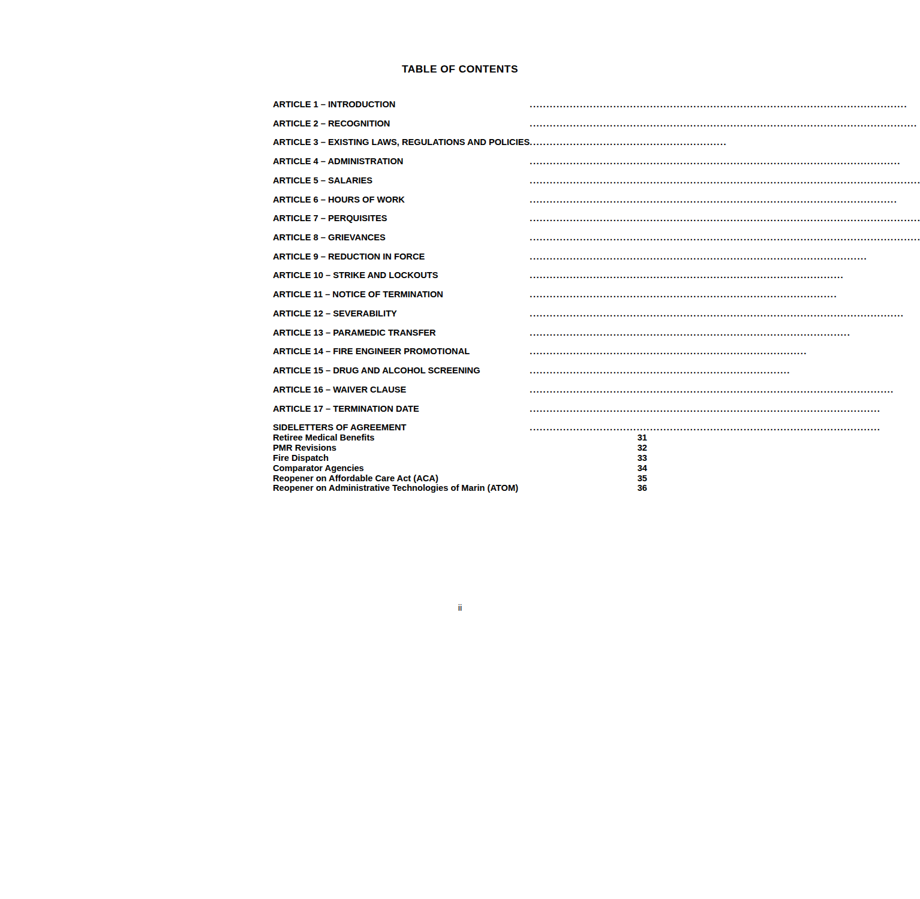TABLE OF CONTENTS
| ARTICLE 1 – INTRODUCTION | ................................................................................................................. | 2 |
| ARTICLE 2 – RECOGNITION | .................................................................................................................... | 2 |
| ARTICLE 3 – EXISTING LAWS, REGULATIONS AND POLICIES | ........................................................... | 4 |
| ARTICLE 4 – ADMINISTRATION | ............................................................................................................... | 4 |
| ARTICLE 5 – SALARIES | ............................................................................................................................. | 5 |
| ARTICLE 6 – HOURS OF WORK | .............................................................................................................. | 6 |
| ARTICLE 7 – PERQUISITES | ..................................................................................................................... | 8 |
| ARTICLE 8 – GRIEVANCES | ..................................................................................................................... | 24 |
| ARTICLE 9 – REDUCTION IN FORCE | ..................................................................................................... | 27 |
| ARTICLE 10 – STRIKE AND LOCKOUTS | .............................................................................................. | 27 |
| ARTICLE 11 – NOTICE OF TERMINATION | ............................................................................................ | 28 |
| ARTICLE 12 – SEVERABILITY | ................................................................................................................ | 28 |
| ARTICLE 13 – PARAMEDIC TRANSFER | ................................................................................................ | 28 |
| ARTICLE 14 – FIRE ENGINEER PROMOTIONAL | ................................................................................... | 29 |
| ARTICLE 15 – DRUG AND ALCOHOL SCREENING | .............................................................................. | 29 |
| ARTICLE 16 – WAIVER CLAUSE | ............................................................................................................. | 29 |
| ARTICLE 17 – TERMINATION DATE | ......................................................................................................... | 30 |
| SIDELETTERS OF AGREEMENT | ......................................................................................................... | 31 |
| Retiree Medical Benefits | 31 |
| PMR Revisions | 32 |
| Fire Dispatch | 33 |
| Comparator Agencies | 34 |
| Reopener on Affordable Care Act (ACA) | 35 |
| Reopener on Administrative Technologies of Marin (ATOM) | 36 |
ii